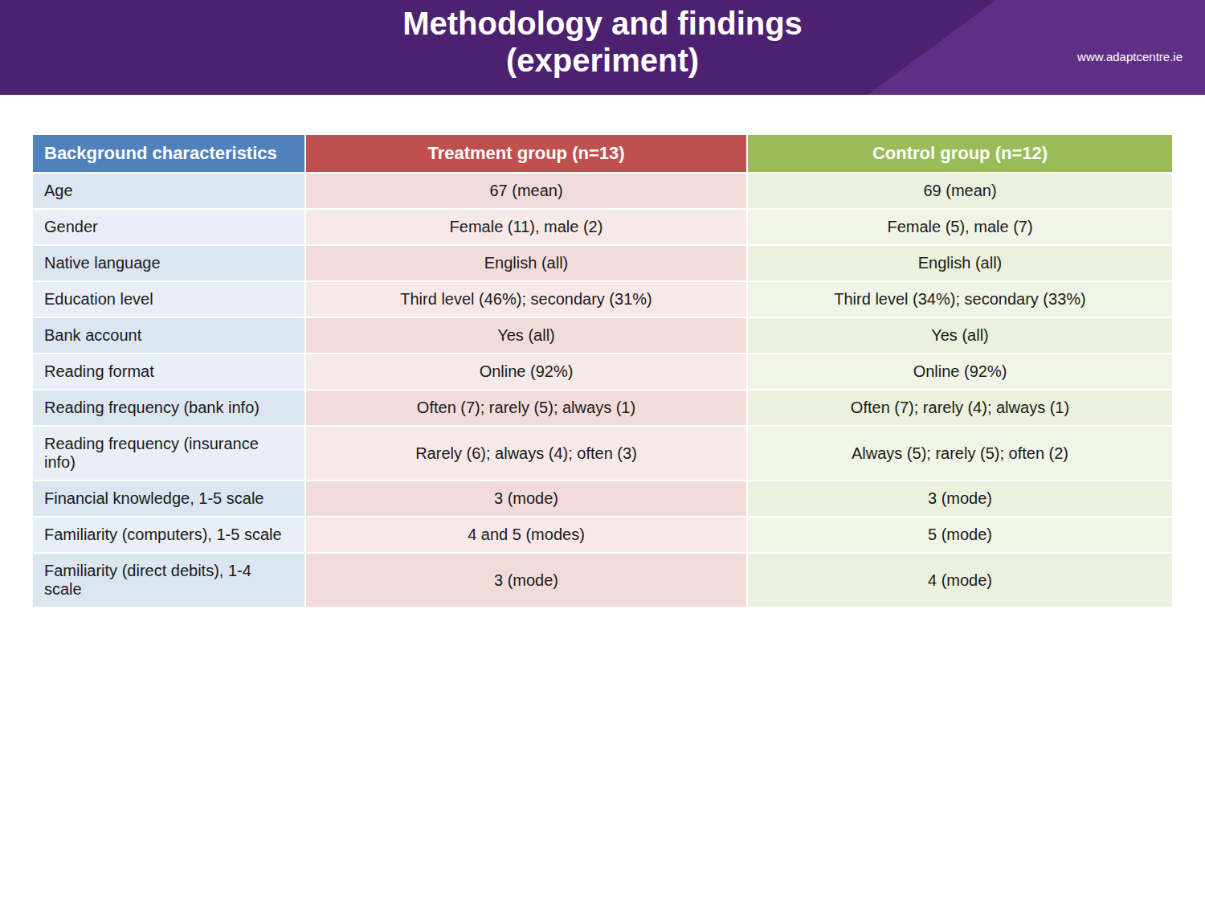Methodology and findings
(experiment)
www.adaptcentre.ie
| Background characteristics | Treatment group (n=13) | Control group (n=12) |
| --- | --- | --- |
| Age | 67 (mean) | 69 (mean) |
| Gender | Female (11), male (2) | Female (5), male (7) |
| Native language | English (all) | English (all) |
| Education level | Third level (46%); secondary (31%) | Third level (34%); secondary (33%) |
| Bank account | Yes (all) | Yes (all) |
| Reading format | Online (92%) | Online (92%) |
| Reading frequency (bank info) | Often (7); rarely (5); always (1) | Often (7); rarely (4); always (1) |
| Reading frequency (insurance info) | Rarely (6); always (4); often (3) | Always (5); rarely (5); often (2) |
| Financial knowledge, 1-5 scale | 3 (mode) | 3 (mode) |
| Familiarity (computers), 1-5 scale | 4 and 5 (modes) | 5 (mode) |
| Familiarity (direct debits), 1-4 scale | 3 (mode) | 4 (mode) |